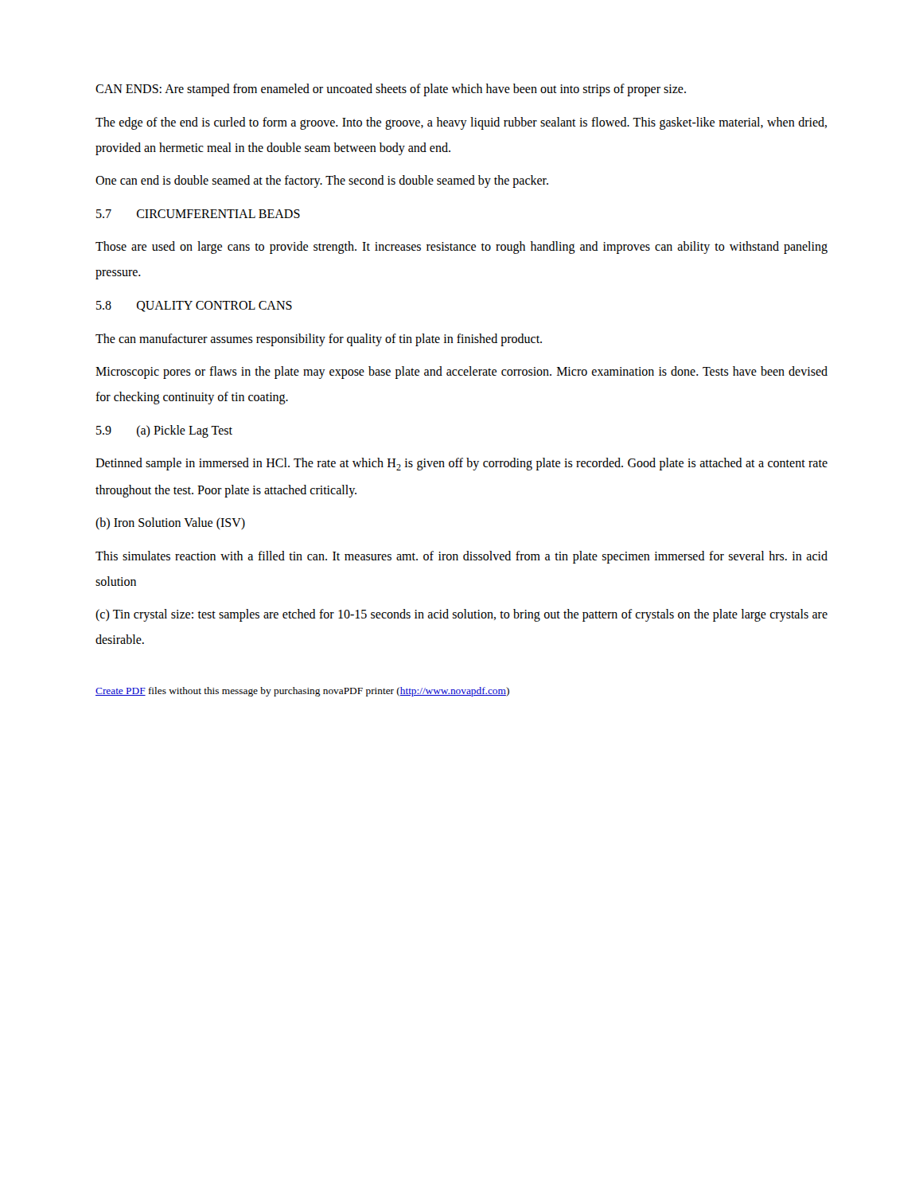CAN ENDS: Are stamped from enameled or uncoated sheets of plate which have been out into strips of proper size.
The edge of the end is curled to form a groove. Into the groove, a heavy liquid rubber sealant is flowed. This gasket-like material, when dried, provided an hermetic meal in the double seam between body and end.
One can end is double seamed at the factory. The second is double seamed by the packer.
5.7 CIRCUMFERENTIAL BEADS
Those are used on large cans to provide strength. It increases resistance to rough handling and improves can ability to withstand paneling pressure.
5.8 QUALITY CONTROL CANS
The can manufacturer assumes responsibility for quality of tin plate in finished product.
Microscopic pores or flaws in the plate may expose base plate and accelerate corrosion. Micro examination is done. Tests have been devised for checking continuity of tin coating.
5.9(a) Pickle Lag Test
Detinned sample in immersed in HCl. The rate at which H2 is given off by corroding plate is recorded. Good plate is attached at a content rate throughout the test. Poor plate is attached critically.
(b) Iron Solution Value (ISV)
This simulates reaction with a filled tin can. It measures amt. of iron dissolved from a tin plate specimen immersed for several hrs. in acid solution
(c) Tin crystal size: test samples are etched for 10-15 seconds in acid solution, to bring out the pattern of crystals on the plate large crystals are desirable.
Create PDF files without this message by purchasing novaPDF printer (http://www.novapdf.com)